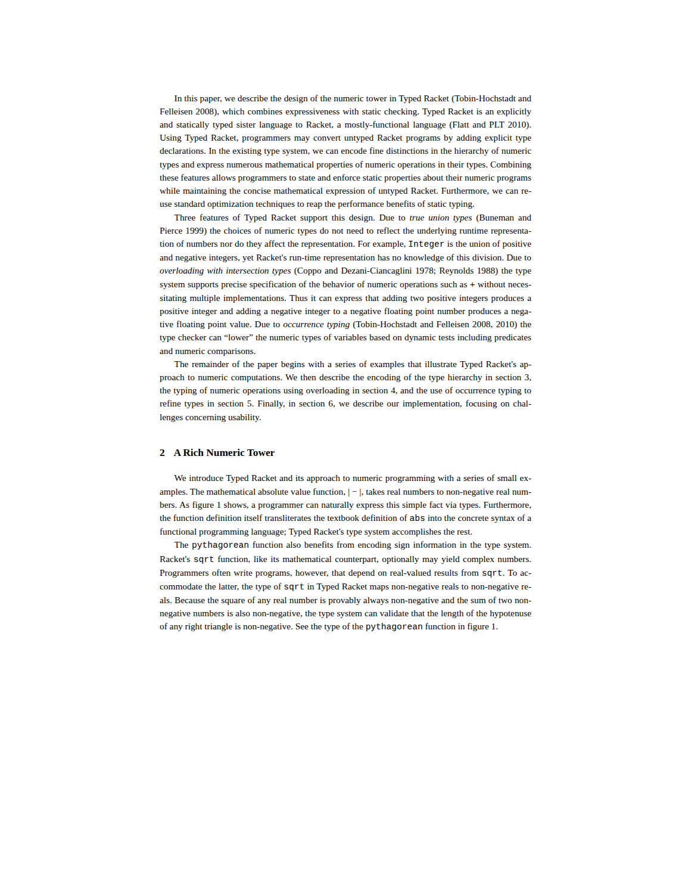In this paper, we describe the design of the numeric tower in Typed Racket (Tobin-Hochstadt and Felleisen 2008), which combines expressiveness with static checking. Typed Racket is an explicitly and statically typed sister language to Racket, a mostly-functional language (Flatt and PLT 2010). Using Typed Racket, programmers may convert untyped Racket programs by adding explicit type declarations. In the existing type system, we can encode fine distinctions in the hierarchy of numeric types and express numerous mathematical properties of numeric operations in their types. Combining these features allows programmers to state and enforce static properties about their numeric programs while maintaining the concise mathematical expression of untyped Racket. Furthermore, we can reuse standard optimization techniques to reap the performance benefits of static typing.
Three features of Typed Racket support this design. Due to true union types (Buneman and Pierce 1999) the choices of numeric types do not need to reflect the underlying runtime representation of numbers nor do they affect the representation. For example, Integer is the union of positive and negative integers, yet Racket's run-time representation has no knowledge of this division. Due to overloading with intersection types (Coppo and Dezani-Ciancaglini 1978; Reynolds 1988) the type system supports precise specification of the behavior of numeric operations such as + without necessitating multiple implementations. Thus it can express that adding two positive integers produces a positive integer and adding a negative integer to a negative floating point number produces a negative floating point value. Due to occurrence typing (Tobin-Hochstadt and Felleisen 2008, 2010) the type checker can “lower” the numeric types of variables based on dynamic tests including predicates and numeric comparisons.
The remainder of the paper begins with a series of examples that illustrate Typed Racket's approach to numeric computations. We then describe the encoding of the type hierarchy in section 3, the typing of numeric operations using overloading in section 4, and the use of occurrence typing to refine types in section 5. Finally, in section 6, we describe our implementation, focusing on challenges concerning usability.
2 A Rich Numeric Tower
We introduce Typed Racket and its approach to numeric programming with a series of small examples. The mathematical absolute value function, | − |, takes real numbers to non-negative real numbers. As figure 1 shows, a programmer can naturally express this simple fact via types. Furthermore, the function definition itself transliterates the textbook definition of abs into the concrete syntax of a functional programming language; Typed Racket's type system accomplishes the rest.
The pythagorean function also benefits from encoding sign information in the type system. Racket's sqrt function, like its mathematical counterpart, optionally may yield complex numbers. Programmers often write programs, however, that depend on real-valued results from sqrt. To accommodate the latter, the type of sqrt in Typed Racket maps non-negative reals to non-negative reals. Because the square of any real number is provably always non-negative and the sum of two non-negative numbers is also non-negative, the type system can validate that the length of the hypotenuse of any right triangle is non-negative. See the type of the pythagorean function in figure 1.